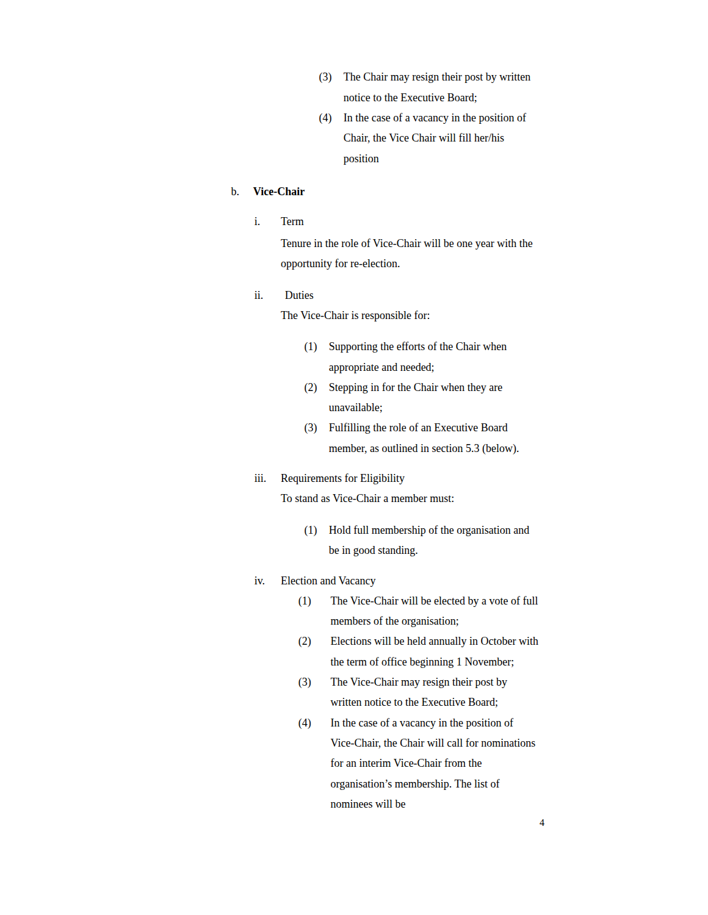(3) The Chair may resign their post by written notice to the Executive Board;
(4) In the case of a vacancy in the position of Chair, the Vice Chair will fill her/his position
b. Vice-Chair
i. Term
Tenure in the role of Vice-Chair will be one year with the opportunity for re-election.
ii. Duties
The Vice-Chair is responsible for:
(1) Supporting the efforts of the Chair when appropriate and needed;
(2) Stepping in for the Chair when they are unavailable;
(3) Fulfilling the role of an Executive Board member, as outlined in section 5.3 (below).
iii. Requirements for Eligibility
To stand as Vice-Chair a member must:
(1) Hold full membership of the organisation and be in good standing.
iv. Election and Vacancy
(1) The Vice-Chair will be elected by a vote of full members of the organisation;
(2) Elections will be held annually in October with the term of office beginning 1 November;
(3) The Vice-Chair may resign their post by written notice to the Executive Board;
(4) In the case of a vacancy in the position of Vice-Chair, the Chair will call for nominations for an interim Vice-Chair from the organisation’s membership. The list of nominees will be
4